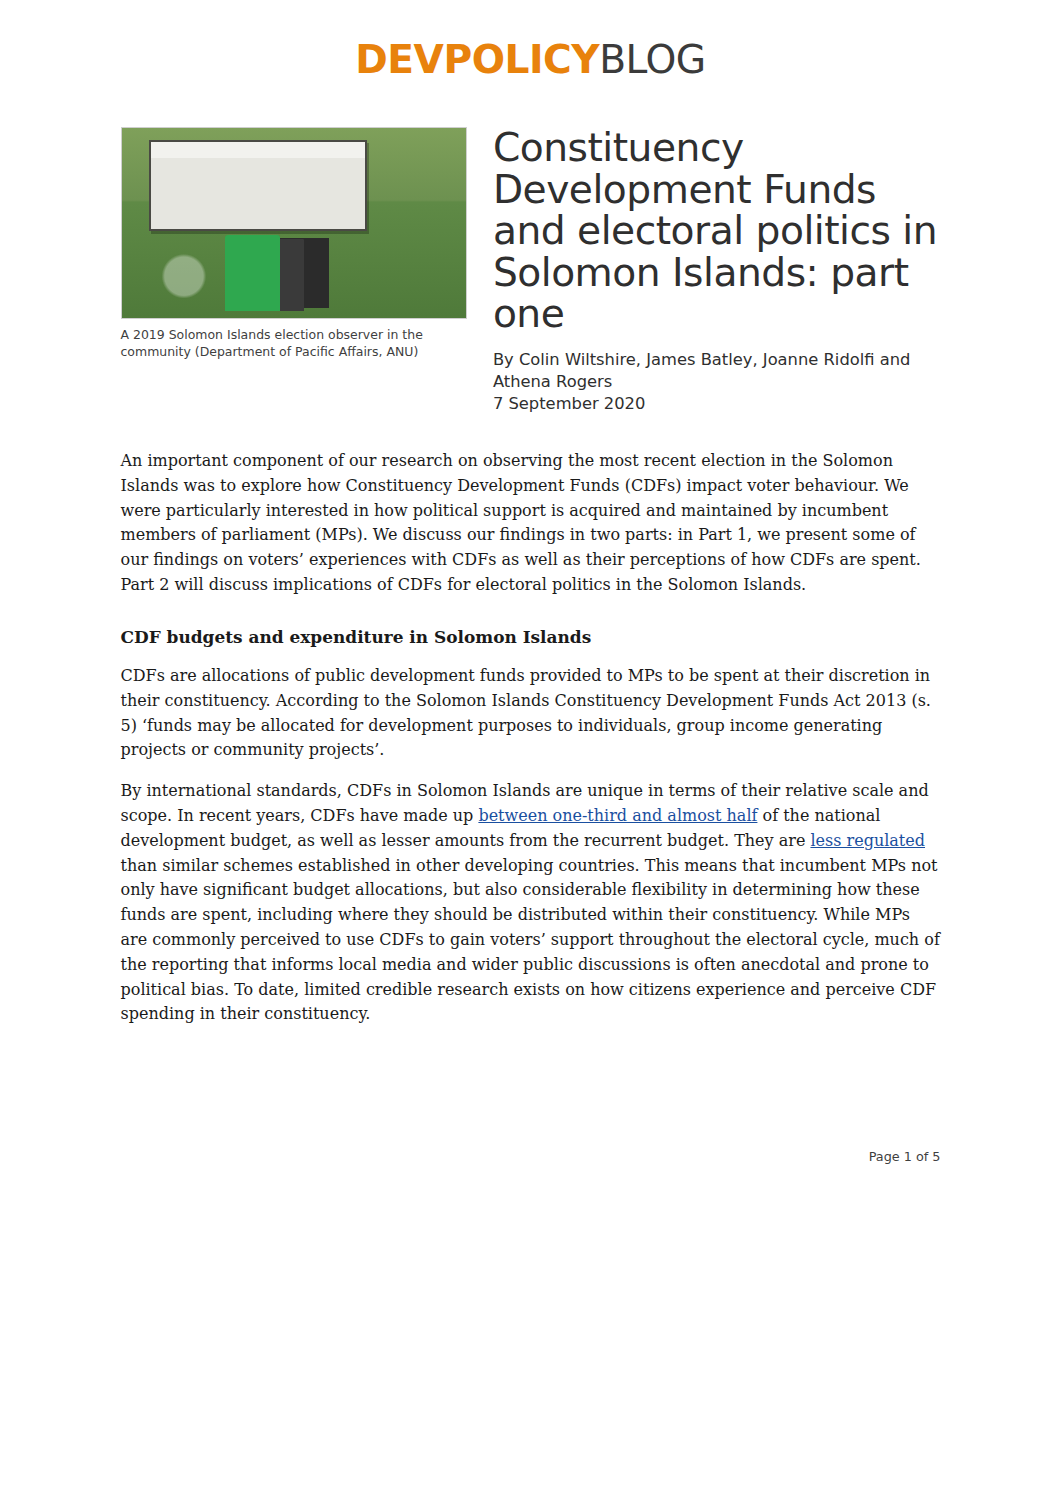DEVPOLICY BLOG
A 2019 Solomon Islands election observer in the community (Department of Pacific Affairs, ANU)
Constituency Development Funds and electoral politics in Solomon Islands: part one
By Colin Wiltshire, James Batley, Joanne Ridolfi and Athena Rogers 7 September 2020
An important component of our research on observing the most recent election in the Solomon Islands was to explore how Constituency Development Funds (CDFs) impact voter behaviour. We were particularly interested in how political support is acquired and maintained by incumbent members of parliament (MPs). We discuss our findings in two parts: in Part 1, we present some of our findings on voters’ experiences with CDFs as well as their perceptions of how CDFs are spent. Part 2 will discuss implications of CDFs for electoral politics in the Solomon Islands.
CDF budgets and expenditure in Solomon Islands
CDFs are allocations of public development funds provided to MPs to be spent at their discretion in their constituency. According to the Solomon Islands Constituency Development Funds Act 2013 (s. 5) ‘funds may be allocated for development purposes to individuals, group income generating projects or community projects’.
By international standards, CDFs in Solomon Islands are unique in terms of their relative scale and scope. In recent years, CDFs have made up between one-third and almost half of the national development budget, as well as lesser amounts from the recurrent budget. They are less regulated than similar schemes established in other developing countries. This means that incumbent MPs not only have significant budget allocations, but also considerable flexibility in determining how these funds are spent, including where they should be distributed within their constituency. While MPs are commonly perceived to use CDFs to gain voters’ support throughout the electoral cycle, much of the reporting that informs local media and wider public discussions is often anecdotal and prone to political bias. To date, limited credible research exists on how citizens experience and perceive CDF spending in their constituency.
Page 1 of 5